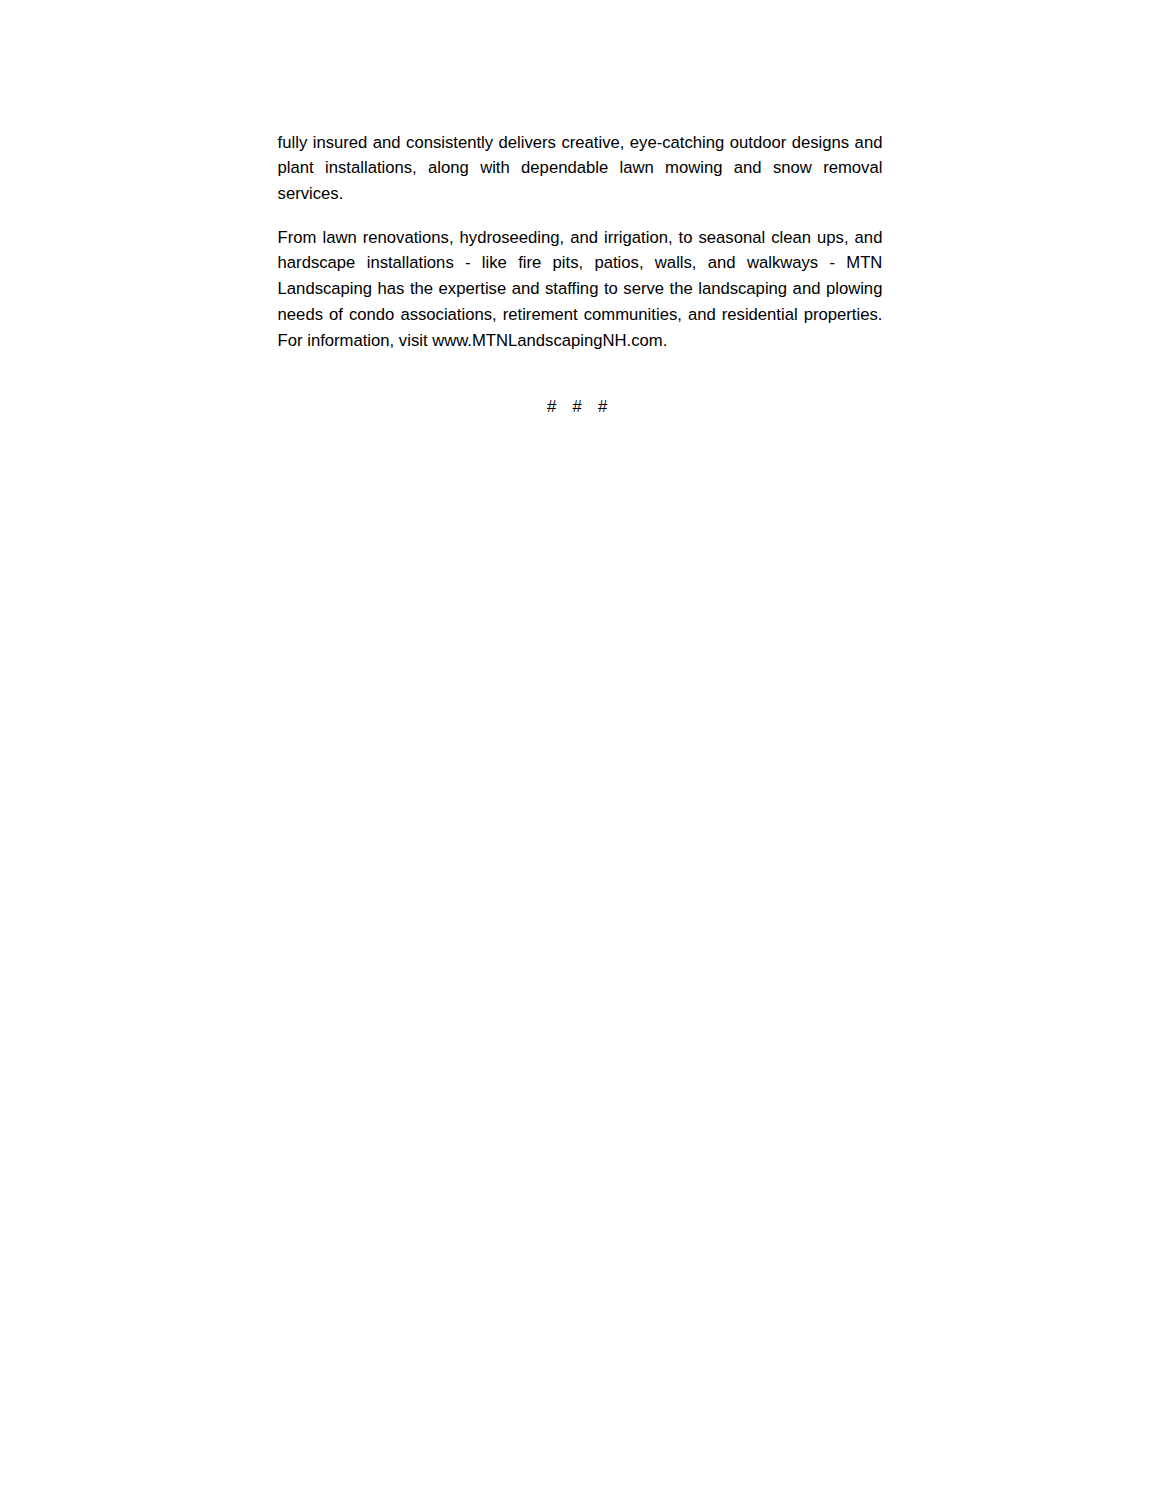fully insured and consistently delivers creative, eye-catching outdoor designs and plant installations, along with dependable lawn mowing and snow removal services.
From lawn renovations, hydroseeding, and irrigation, to seasonal clean ups, and hardscape installations - like fire pits, patios, walls, and walkways - MTN Landscaping has the expertise and staffing to serve the landscaping and plowing needs of condo associations, retirement communities, and residential properties. For information, visit www.MTNLandscapingNH.com.
# # #